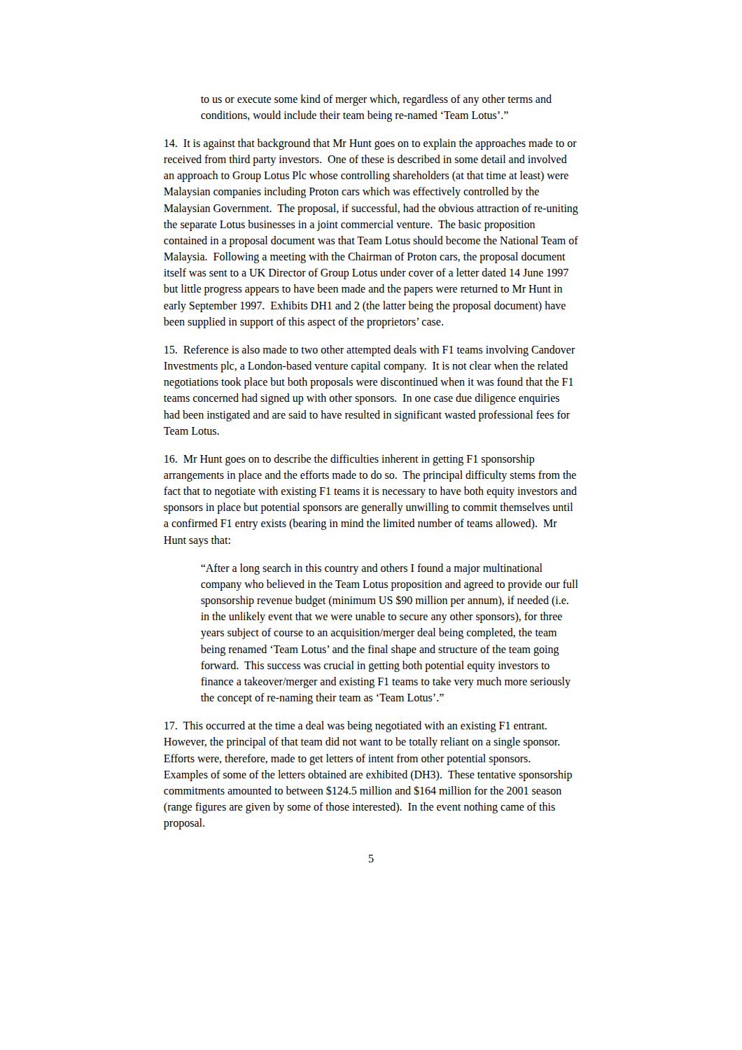to us or execute some kind of merger which, regardless of any other terms and conditions, would include their team being re-named ‘Team Lotus’.”
14. It is against that background that Mr Hunt goes on to explain the approaches made to or received from third party investors. One of these is described in some detail and involved an approach to Group Lotus Plc whose controlling shareholders (at that time at least) were Malaysian companies including Proton cars which was effectively controlled by the Malaysian Government. The proposal, if successful, had the obvious attraction of re-uniting the separate Lotus businesses in a joint commercial venture. The basic proposition contained in a proposal document was that Team Lotus should become the National Team of Malaysia. Following a meeting with the Chairman of Proton cars, the proposal document itself was sent to a UK Director of Group Lotus under cover of a letter dated 14 June 1997 but little progress appears to have been made and the papers were returned to Mr Hunt in early September 1997. Exhibits DH1 and 2 (the latter being the proposal document) have been supplied in support of this aspect of the proprietors’ case.
15. Reference is also made to two other attempted deals with F1 teams involving Candover Investments plc, a London-based venture capital company. It is not clear when the related negotiations took place but both proposals were discontinued when it was found that the F1 teams concerned had signed up with other sponsors. In one case due diligence enquiries had been instigated and are said to have resulted in significant wasted professional fees for Team Lotus.
16. Mr Hunt goes on to describe the difficulties inherent in getting F1 sponsorship arrangements in place and the efforts made to do so. The principal difficulty stems from the fact that to negotiate with existing F1 teams it is necessary to have both equity investors and sponsors in place but potential sponsors are generally unwilling to commit themselves until a confirmed F1 entry exists (bearing in mind the limited number of teams allowed). Mr Hunt says that:
“After a long search in this country and others I found a major multinational company who believed in the Team Lotus proposition and agreed to provide our full sponsorship revenue budget (minimum US $90 million per annum), if needed (i.e. in the unlikely event that we were unable to secure any other sponsors), for three years subject of course to an acquisition/merger deal being completed, the team being renamed ‘Team Lotus’ and the final shape and structure of the team going forward. This success was crucial in getting both potential equity investors to finance a takeover/merger and existing F1 teams to take very much more seriously the concept of re-naming their team as ‘Team Lotus’.”
17. This occurred at the time a deal was being negotiated with an existing F1 entrant. However, the principal of that team did not want to be totally reliant on a single sponsor. Efforts were, therefore, made to get letters of intent from other potential sponsors. Examples of some of the letters obtained are exhibited (DH3). These tentative sponsorship commitments amounted to between $124.5 million and $164 million for the 2001 season (range figures are given by some of those interested). In the event nothing came of this proposal.
5